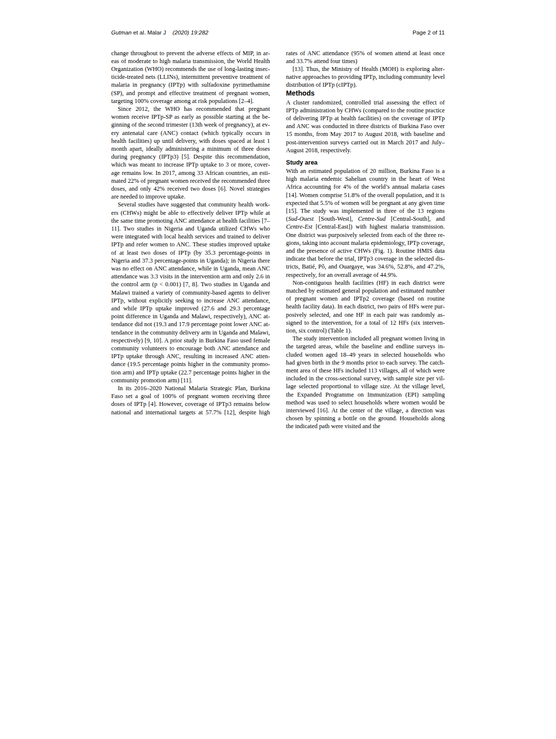Gutman et al. Malar J (2020) 19:282
Page 2 of 11
change throughout to prevent the adverse effects of MIP, in areas of moderate to high malaria transmission, the World Health Organization (WHO) recommends the use of long-lasting insecticide-treated nets (LLINs), intermittent preventive treatment of malaria in pregnancy (IPTp) with sulfadoxine pyrimethamine (SP), and prompt and effective treatment of pregnant women, targeting 100% coverage among at risk populations [2–4].
Since 2012, the WHO has recommended that pregnant women receive IPTp-SP as early as possible starting at the beginning of the second trimester (13th week of pregnancy), at every antenatal care (ANC) contact (which typically occurs in health facilities) up until delivery, with doses spaced at least 1 month apart, ideally administering a minimum of three doses during pregnancy (IPTp3) [5]. Despite this recommendation, which was meant to increase IPTp uptake to 3 or more, coverage remains low. In 2017, among 33 African countries, an estimated 22% of pregnant women received the recommended three doses, and only 42% received two doses [6]. Novel strategies are needed to improve uptake.
Several studies have suggested that community health workers (CHWs) might be able to effectively deliver IPTp while at the same time promoting ANC attendance at health facilities [7–11]. Two studies in Nigeria and Uganda utilized CHWs who were integrated with local health services and trained to deliver IPTp and refer women to ANC. These studies improved uptake of at least two doses of IPTp (by 35.3 percentage-points in Nigeria and 37.3 percentage-points in Uganda); in Nigeria there was no effect on ANC attendance, while in Uganda, mean ANC attendance was 3.3 visits in the intervention arm and only 2.6 in the control arm (p < 0.001) [7, 8]. Two studies in Uganda and Malawi trained a variety of community-based agents to deliver IPTp, without explicitly seeking to increase ANC attendance, and while IPTp uptake improved (27.6 and 29.3 percentage point difference in Uganda and Malawi, respectively), ANC attendance did not (19.3 and 17.9 percentage point lower ANC attendance in the community delivery arm in Uganda and Malawi, respectively) [9, 10]. A prior study in Burkina Faso used female community volunteers to encourage both ANC attendance and IPTp uptake through ANC, resulting in increased ANC attendance (19.5 percentage points higher in the community promotion arm) and IPTp uptake (22.7 percentage points higher in the community promotion arm) [11].
In its 2016–2020 National Malaria Strategic Plan, Burkina Faso set a goal of 100% of pregnant women receiving three doses of IPTp [4]. However, coverage of IPTp3 remains below national and international targets at 57.7% [12], despite high rates of ANC attendance (95% of women attend at least once and 33.7% attend four times)
[13]. Thus, the Ministry of Health (MOH) is exploring alternative approaches to providing IPTp, including community level distribution of IPTp (cIPTp).
Methods
A cluster randomized, controlled trial assessing the effect of IPTp administration by CHWs (compared to the routine practice of delivering IPTp at health facilities) on the coverage of IPTp and ANC was conducted in three districts of Burkina Faso over 15 months, from May 2017 to August 2018, with baseline and post-intervention surveys carried out in March 2017 and July–August 2018, respectively.
Study area
With an estimated population of 20 million, Burkina Faso is a high malaria endemic Sahelian country in the heart of West Africa accounting for 4% of the world’s annual malaria cases [14]. Women comprise 51.8% of the overall population, and it is expected that 5.5% of women will be pregnant at any given time [15]. The study was implemented in three of the 13 regions (Sud-Ouest [South-West], Centre-Sud [Central-South], and Centre-Est [Central-East]) with highest malaria transmission. One district was purposively selected from each of the three regions, taking into account malaria epidemiology, IPTp coverage, and the presence of active CHWs (Fig. 1). Routine HMIS data indicate that before the trial, IPTp3 coverage in the selected districts, Batié, Pô, and Ouargaye, was 34.6%, 52.8%, and 47.2%, respectively, for an overall average of 44.9%.
Non-contiguous health facilities (HF) in each district were matched by estimated general population and estimated number of pregnant women and IPTp2 coverage (based on routine health facility data). In each district, two pairs of HFs were purposively selected, and one HF in each pair was randomly assigned to the intervention, for a total of 12 HFs (six intervention, six control) (Table 1).
The study intervention included all pregnant women living in the targeted areas, while the baseline and endline surveys included women aged 18–49 years in selected households who had given birth in the 9 months prior to each survey. The catchment area of these HFs included 113 villages, all of which were included in the cross-sectional survey, with sample size per village selected proportional to village size. At the village level, the Expanded Programme on Immunization (EPI) sampling method was used to select households where women would be interviewed [16]. At the center of the village, a direction was chosen by spinning a bottle on the ground. Households along the indicated path were visited and the